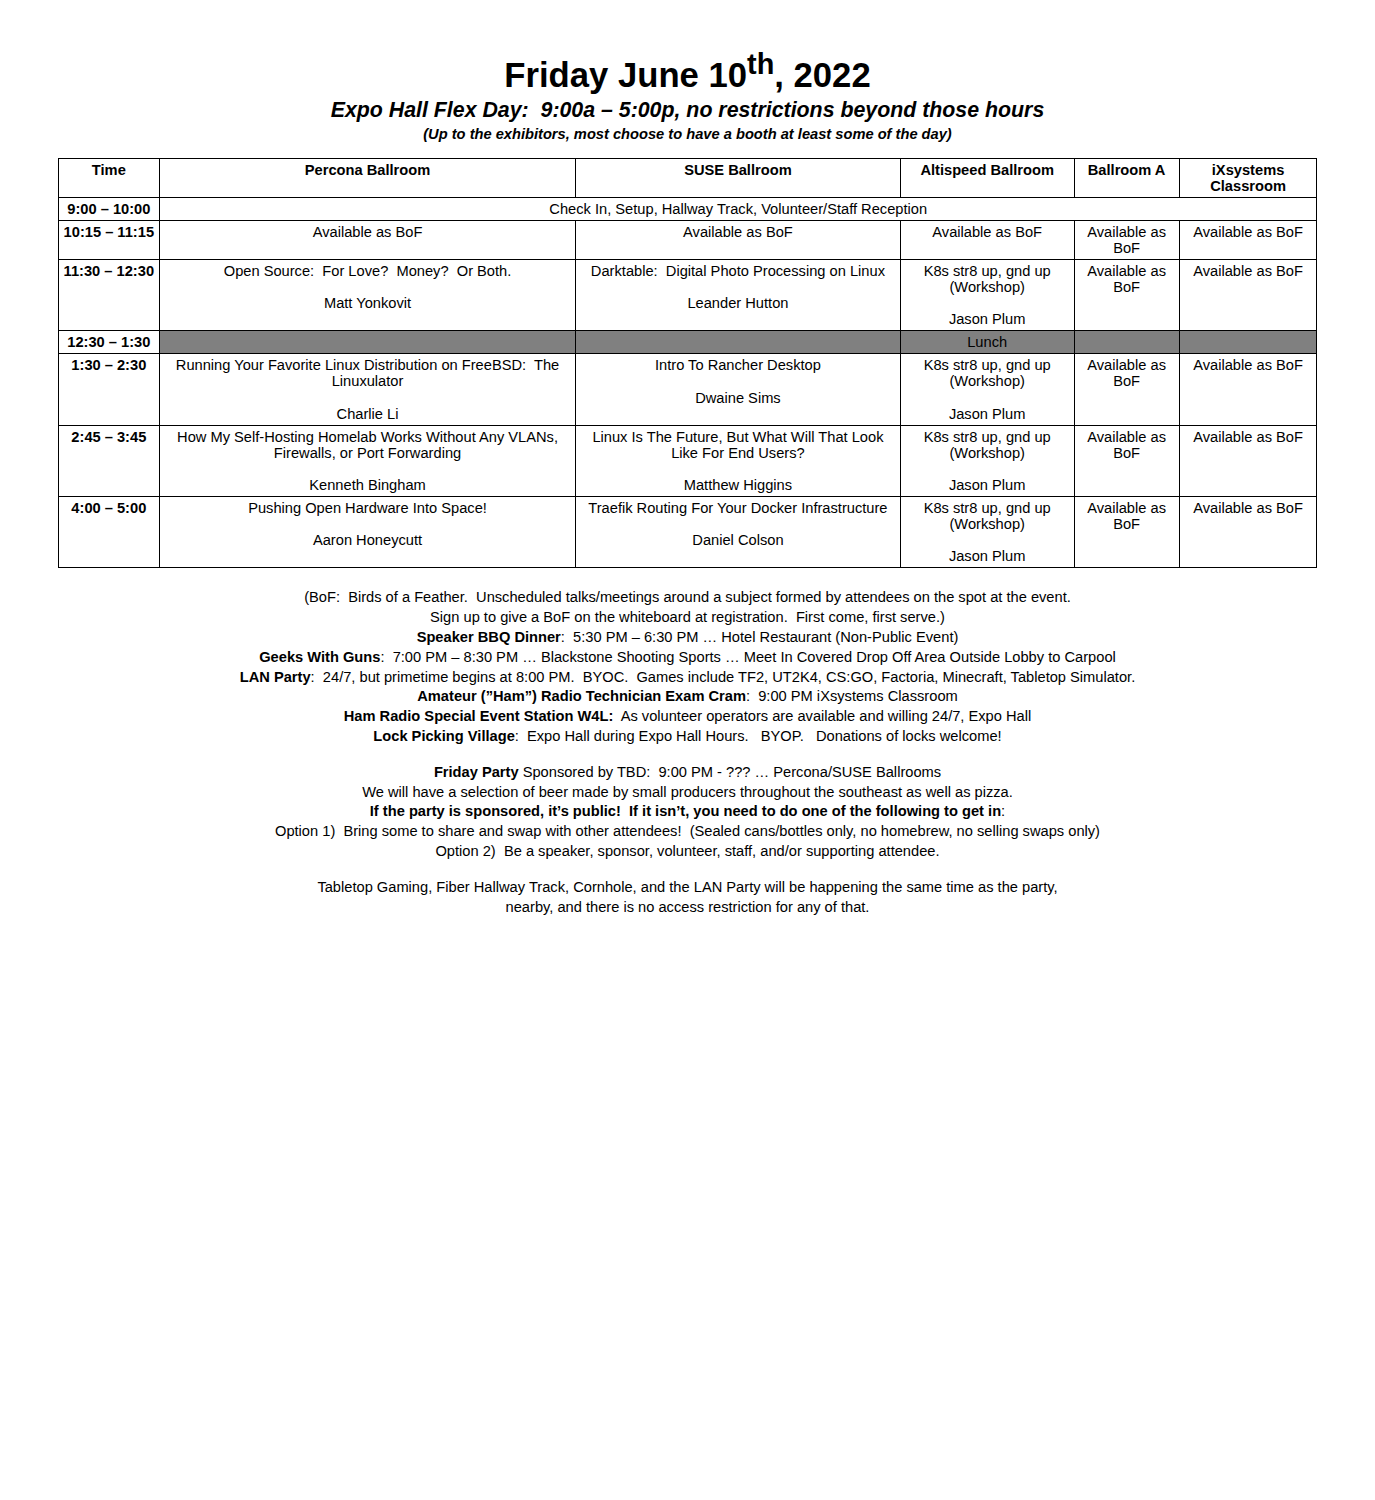Friday June 10th, 2022
Expo Hall Flex Day: 9:00a – 5:00p, no restrictions beyond those hours
(Up to the exhibitors, most choose to have a booth at least some of the day)
| Time | Percona Ballroom | SUSE Ballroom | Altispeed Ballroom | Ballroom A | iXsystems Classroom |
| --- | --- | --- | --- | --- | --- |
| 9:00 – 10:00 | Check In, Setup, Hallway Track, Volunteer/Staff Reception |
| 10:15 – 11:15 | Available as BoF | Available as BoF | Available as BoF | Available as BoF | Available as BoF |
| 11:30 – 12:30 | Open Source: For Love? Money? Or Both. Matt Yonkovit | Darktable: Digital Photo Processing on Linux Leander Hutton | K8s str8 up, gnd up (Workshop) Jason Plum | Available as BoF | Available as BoF |
| 12:30 – 1:30 | | | Lunch | | |
| 1:30 – 2:30 | Running Your Favorite Linux Distribution on FreeBSD: The Linuxulator Charlie Li | Intro To Rancher Desktop Dwaine Sims | K8s str8 up, gnd up (Workshop) Jason Plum | Available as BoF | Available as BoF |
| 2:45 – 3:45 | How My Self-Hosting Homelab Works Without Any VLANs, Firewalls, or Port Forwarding Kenneth Bingham | Linux Is The Future, But What Will That Look Like For End Users? Matthew Higgins | K8s str8 up, gnd up (Workshop) Jason Plum | Available as BoF | Available as BoF |
| 4:00 – 5:00 | Pushing Open Hardware Into Space! Aaron Honeycutt | Traefik Routing For Your Docker Infrastructure Daniel Colson | K8s str8 up, gnd up (Workshop) Jason Plum | Available as BoF | Available as BoF |
(BoF: Birds of a Feather. Unscheduled talks/meetings around a subject formed by attendees on the spot at the event.
Sign up to give a BoF on the whiteboard at registration. First come, first serve.)
Speaker BBQ Dinner: 5:30 PM – 6:30 PM … Hotel Restaurant (Non-Public Event)
Geeks With Guns: 7:00 PM – 8:30 PM … Blackstone Shooting Sports … Meet In Covered Drop Off Area Outside Lobby to Carpool
LAN Party: 24/7, but primetime begins at 8:00 PM. BYOC. Games include TF2, UT2K4, CS:GO, Factoria, Minecraft, Tabletop Simulator.
Amateur (”Ham”) Radio Technician Exam Cram: 9:00 PM iXsystems Classroom
Ham Radio Special Event Station W4L: As volunteer operators are available and willing 24/7, Expo Hall
Lock Picking Village: Expo Hall during Expo Hall Hours. BYOP. Donations of locks welcome!
Friday Party Sponsored by TBD: 9:00 PM - ??? … Percona/SUSE Ballrooms
We will have a selection of beer made by small producers throughout the southeast as well as pizza.
If the party is sponsored, it’s public! If it isn’t, you need to do one of the following to get in:
Option 1) Bring some to share and swap with other attendees! (Sealed cans/bottles only, no homebrew, no selling swaps only)
Option 2) Be a speaker, sponsor, volunteer, staff, and/or supporting attendee.
Tabletop Gaming, Fiber Hallway Track, Cornhole, and the LAN Party will be happening the same time as the party,
nearby, and there is no access restriction for any of that.